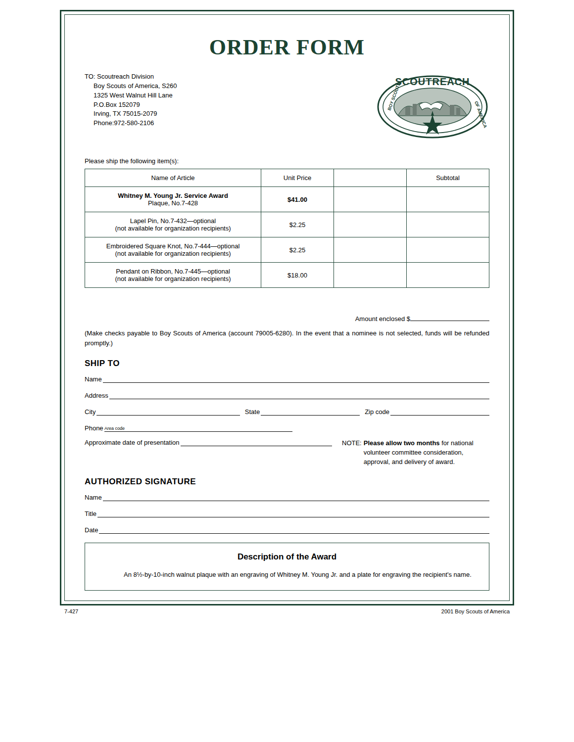ORDER FORM
TO: Scoutreach Division
Boy Scouts of America, S260
1325 West Walnut Hill Lane
P.O.Box 152079
Irving, TX 75015-2079
Phone:972-580-2106
SCOUTREACH BOY SCOUTS OF AMERICA
Please ship the following item(s):
| Name of Article | Unit Price | | Subtotal |
| --- | --- | --- | --- |
| Whitney M. Young Jr. Service Award Plaque, No.7-428 | $41.00 | | |
| Lapel Pin, No.7-432—optional (not available for organization recipients) | $2.25 | | |
| Embroidered Square Knot, No.7-444—optional (not available for organization recipients) | $2.25 | | |
| Pendant on Ribbon, No.7-445—optional (not available for organization recipients) | $18.00 | | |
Amount enclosed $
(Make checks payable to Boy Scouts of America (account 79005-6280). In the event that a nominee is not selected, funds will be refunded promptly.)
SHIP TO
Name
Address
City State Zip code
Phone
Area code
Approximate date of presentation
NOTE: Please allow two months for national volunteer committee consideration, approval, and delivery of award.
AUTHORIZED SIGNATURE
Name
Title
Date
Description of the Award
An 8½-by-10-inch walnut plaque with an engraving of Whitney M. Young Jr. and a plate for engraving the recipient's name.
7-427 2001 Boy Scouts of America